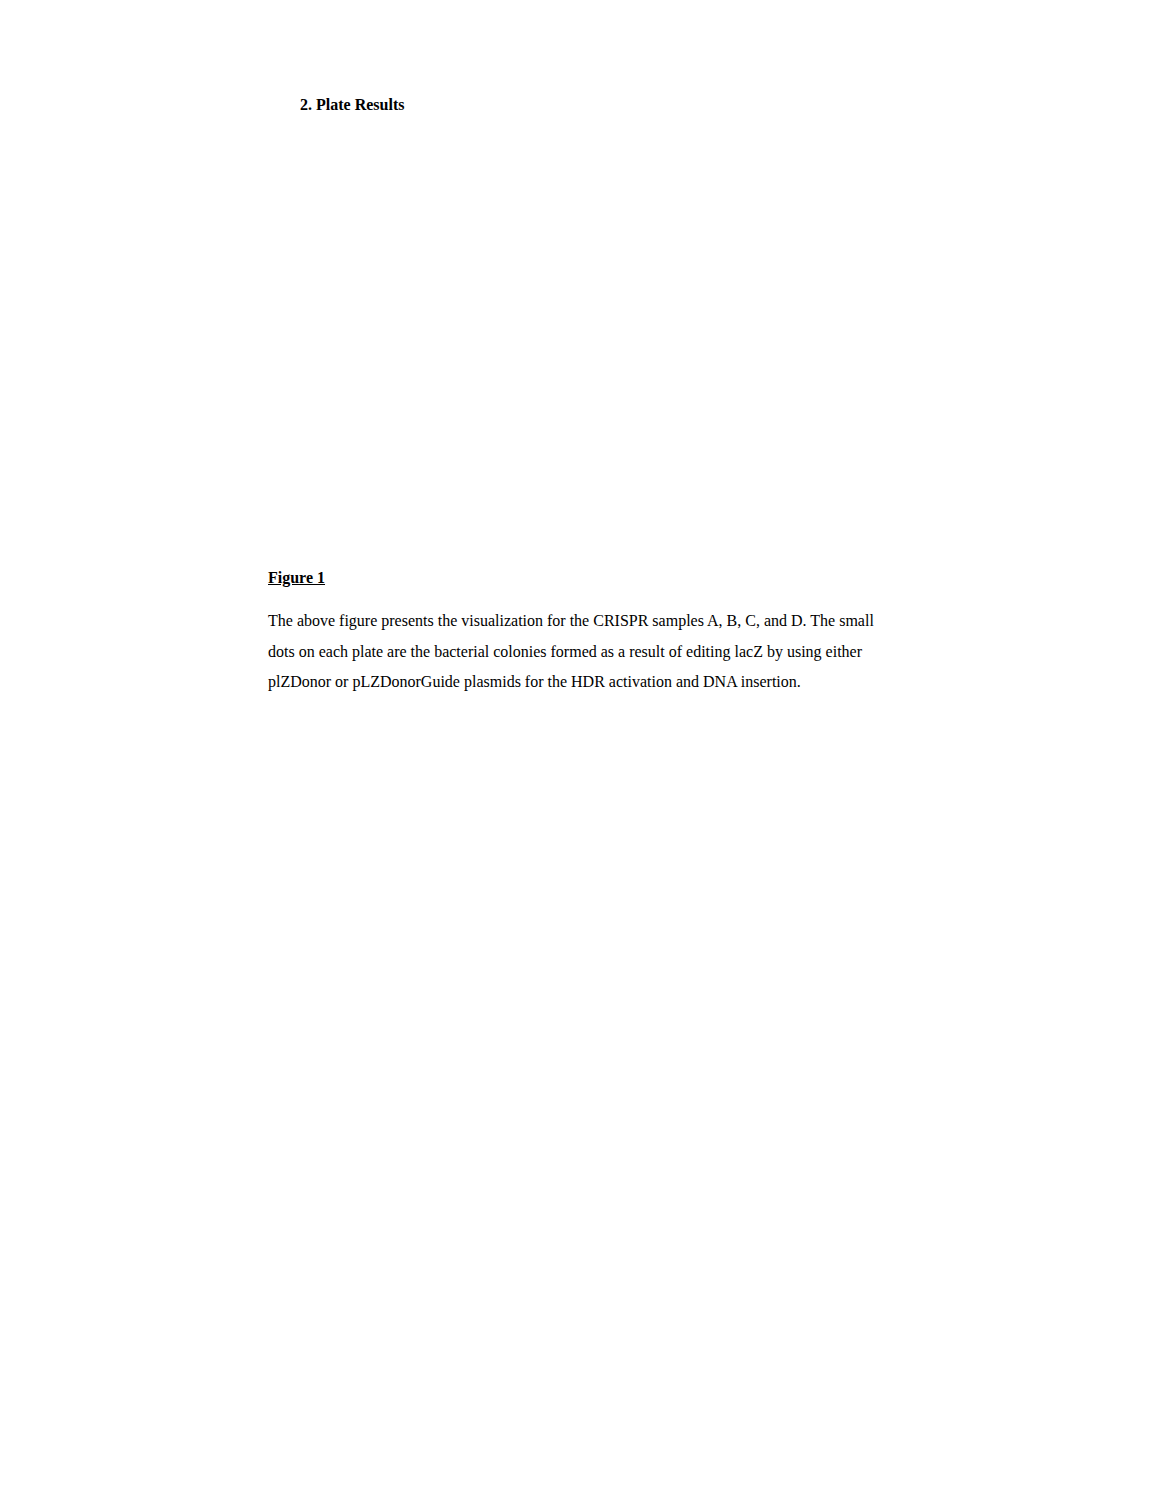Plate Results
Figure 1
The above figure presents the visualization for the CRISPR samples A, B, C, and D. The small dots on each plate are the bacterial colonies formed as a result of editing lacZ by using either plZDonor or pLZDonorGuide plasmids for the HDR activation and DNA insertion.